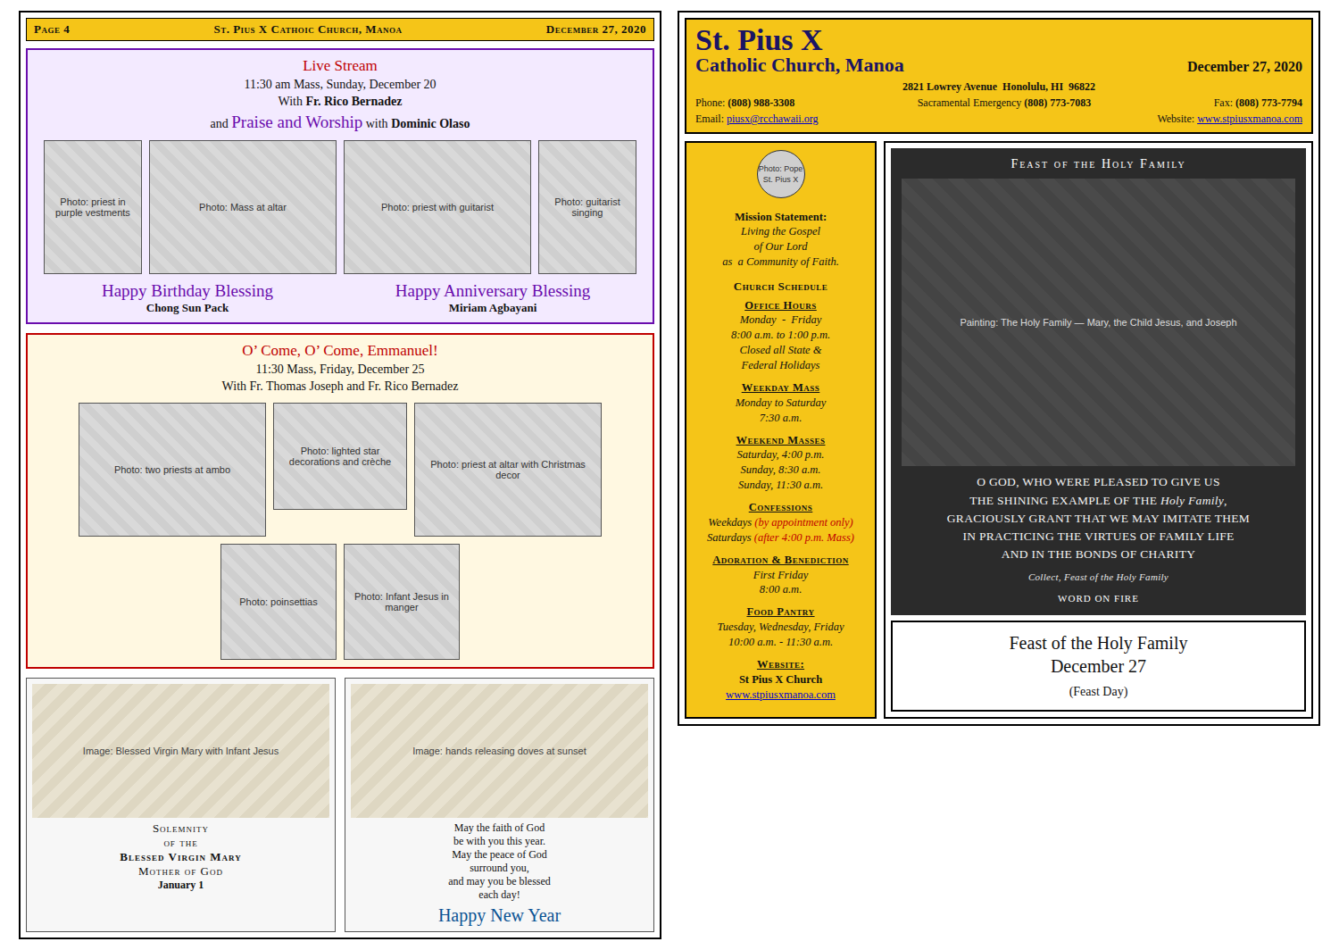Page 4 St. Pius X Cathoic Church, Manoa December 27, 2020
Live Stream
11:30 am Mass, Sunday, December 20
With Fr. Rico Bernadez
and Praise and Worship with Dominic Olaso
Photo: priest in purple vestments
Photo: Mass at altar
Photo: priest with guitarist
Photo: guitarist singing
Happy Birthday Blessing Chong Sun Pack
Happy Anniversary Blessing Miriam Agbayani
O’ Come, O’ Come, Emmanuel!
11:30 Mass, Friday, December 25
With Fr. Thomas Joseph and Fr. Rico Bernadez
Photo: two priests at ambo
Photo: lighted star decorations and crèche
Photo: priest at altar with Christmas decor
Photo: poinsettias
Photo: Infant Jesus in manger
Image: Blessed Virgin Mary with Infant Jesus
Solemnity
of the
Blessed Virgin Mary
Mother of God
January 1
Image: hands releasing doves at sunset
May the faith of God
be with you this year.
May the peace of God
surround you,
and may you be blessed
each day!
Happy New Year
St. Pius X Catholic Church, Manoa
December 27, 2020
2821 Lowrey Avenue Honolulu, HI 96822
Phone: (808) 988-3308 Sacramental Emergency (808) 773-7083 Fax: (808) 773-7794
Email: piusx@rcchawaii.org Website: www.stpiusxmanoa.com
Photo: Pope St. Pius X
Mission Statement:
Living the Gospel
of Our Lord
as a Community of Faith.
Church Schedule
Office Hours
Monday - Friday
8:00 a.m. to 1:00 p.m.
Closed all State &
Federal Holidays
Weekday Mass
Monday to Saturday
7:30 a.m.
Weekend Masses
Saturday, 4:00 p.m.
Sunday, 8:30 a.m.
Sunday, 11:30 a.m.
Confessions
Weekdays (by appointment only)
Saturdays (after 4:00 p.m. Mass)
Adoration & Benediction
First Friday
8:00 a.m.
Food Pantry
Tuesday, Wednesday, Friday
10:00 a.m. - 11:30 a.m.
Website:
St Pius X Church
www.stpiusxmanoa.com
Feast of the Holy Family
Painting: The Holy Family — Mary, the Child Jesus, and Joseph
O GOD, WHO WERE PLEASED TO GIVE US
THE SHINING EXAMPLE OF THE Holy Family,
GRACIOUSLY GRANT THAT WE MAY IMITATE THEM
IN PRACTICING THE VIRTUES OF FAMILY LIFE
AND IN THE BONDS OF CHARITY
Collect, Feast of the Holy Family
WORD ON FIRE
Feast of the Holy Family
December 27
(Feast Day)